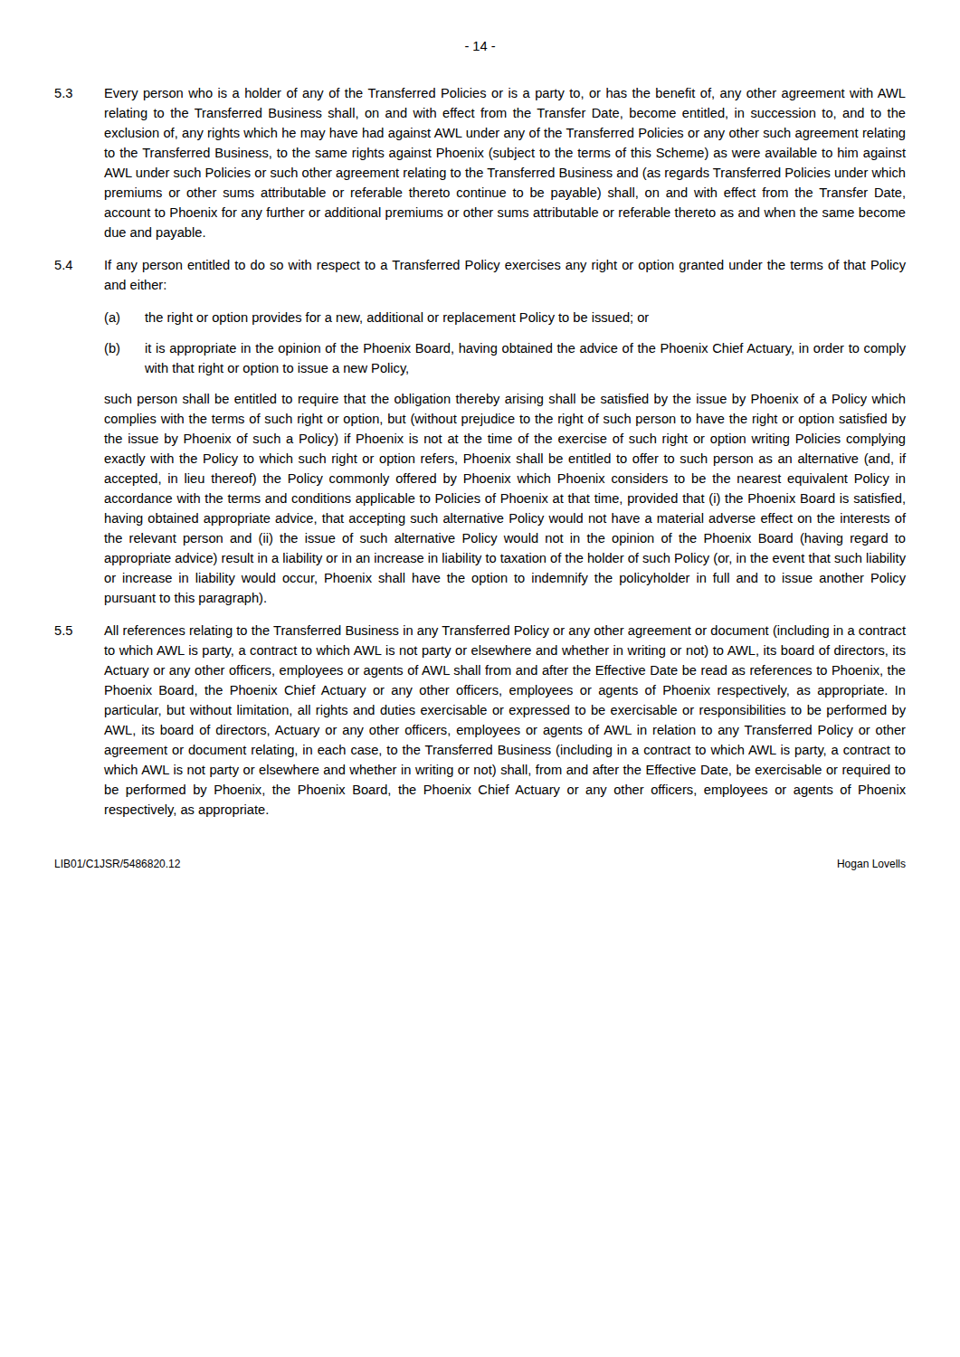- 14 -
5.3
Every person who is a holder of any of the Transferred Policies or is a party to, or has the benefit of, any other agreement with AWL relating to the Transferred Business shall, on and with effect from the Transfer Date, become entitled, in succession to, and to the exclusion of, any rights which he may have had against AWL under any of the Transferred Policies or any other such agreement relating to the Transferred Business, to the same rights against Phoenix (subject to the terms of this Scheme) as were available to him against AWL under such Policies or such other agreement relating to the Transferred Business and (as regards Transferred Policies under which premiums or other sums attributable or referable thereto continue to be payable) shall, on and with effect from the Transfer Date, account to Phoenix for any further or additional premiums or other sums attributable or referable thereto as and when the same become due and payable.
5.4
If any person entitled to do so with respect to a Transferred Policy exercises any right or option granted under the terms of that Policy and either:
(a)
the right or option provides for a new, additional or replacement Policy to be issued; or
(b)
it is appropriate in the opinion of the Phoenix Board, having obtained the advice of the Phoenix Chief Actuary, in order to comply with that right or option to issue a new Policy,
such person shall be entitled to require that the obligation thereby arising shall be satisfied by the issue by Phoenix of a Policy which complies with the terms of such right or option, but (without prejudice to the right of such person to have the right or option satisfied by the issue by Phoenix of such a Policy) if Phoenix is not at the time of the exercise of such right or option writing Policies complying exactly with the Policy to which such right or option refers, Phoenix shall be entitled to offer to such person as an alternative (and, if accepted, in lieu thereof) the Policy commonly offered by Phoenix which Phoenix considers to be the nearest equivalent Policy in accordance with the terms and conditions applicable to Policies of Phoenix at that time, provided that (i) the Phoenix Board is satisfied, having obtained appropriate advice, that accepting such alternative Policy would not have a material adverse effect on the interests of the relevant person and (ii) the issue of such alternative Policy would not in the opinion of the Phoenix Board (having regard to appropriate advice) result in a liability or in an increase in liability to taxation of the holder of such Policy (or, in the event that such liability or increase in liability would occur, Phoenix shall have the option to indemnify the policyholder in full and to issue another Policy pursuant to this paragraph).
5.5
All references relating to the Transferred Business in any Transferred Policy or any other agreement or document (including in a contract to which AWL is party, a contract to which AWL is not party or elsewhere and whether in writing or not) to AWL, its board of directors, its Actuary or any other officers, employees or agents of AWL shall from and after the Effective Date be read as references to Phoenix, the Phoenix Board, the Phoenix Chief Actuary or any other officers, employees or agents of Phoenix respectively, as appropriate. In particular, but without limitation, all rights and duties exercisable or expressed to be exercisable or responsibilities to be performed by AWL, its board of directors, Actuary or any other officers, employees or agents of AWL in relation to any Transferred Policy or other agreement or document relating, in each case, to the Transferred Business (including in a contract to which AWL is party, a contract to which AWL is not party or elsewhere and whether in writing or not) shall, from and after the Effective Date, be exercisable or required to be performed by Phoenix, the Phoenix Board, the Phoenix Chief Actuary or any other officers, employees or agents of Phoenix respectively, as appropriate.
LIB01/C1JSR/5486820.12 Hogan Lovells